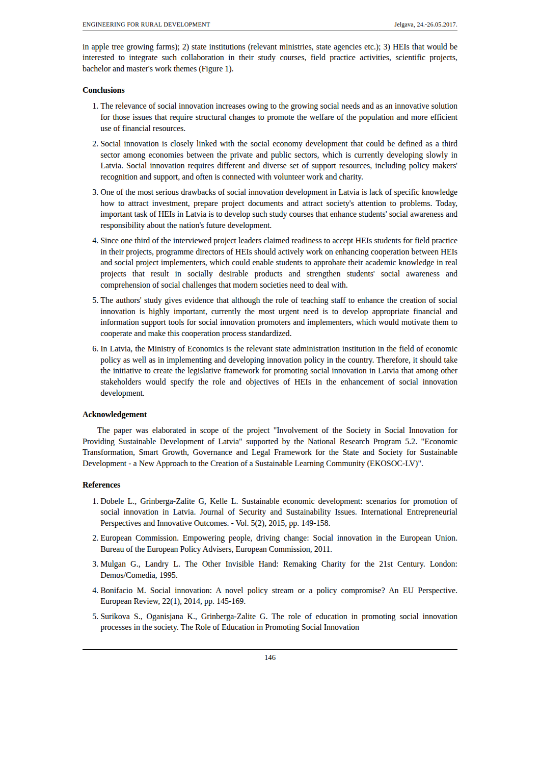Engineering for Rural Development Jelgava, 24.-26.05.2017.
in apple tree growing farms); 2) state institutions (relevant ministries, state agencies etc.); 3) HEIs that would be interested to integrate such collaboration in their study courses, field practice activities, scientific projects, bachelor and master's work themes (Figure 1).
Conclusions
The relevance of social innovation increases owing to the growing social needs and as an innovative solution for those issues that require structural changes to promote the welfare of the population and more efficient use of financial resources.
Social innovation is closely linked with the social economy development that could be defined as a third sector among economies between the private and public sectors, which is currently developing slowly in Latvia. Social innovation requires different and diverse set of support resources, including policy makers' recognition and support, and often is connected with volunteer work and charity.
One of the most serious drawbacks of social innovation development in Latvia is lack of specific knowledge how to attract investment, prepare project documents and attract society's attention to problems. Today, important task of HEIs in Latvia is to develop such study courses that enhance students' social awareness and responsibility about the nation's future development.
Since one third of the interviewed project leaders claimed readiness to accept HEIs students for field practice in their projects, programme directors of HEIs should actively work on enhancing cooperation between HEIs and social project implementers, which could enable students to approbate their academic knowledge in real projects that result in socially desirable products and strengthen students' social awareness and comprehension of social challenges that modern societies need to deal with.
The authors' study gives evidence that although the role of teaching staff to enhance the creation of social innovation is highly important, currently the most urgent need is to develop appropriate financial and information support tools for social innovation promoters and implementers, which would motivate them to cooperate and make this cooperation process standardized.
In Latvia, the Ministry of Economics is the relevant state administration institution in the field of economic policy as well as in implementing and developing innovation policy in the country. Therefore, it should take the initiative to create the legislative framework for promoting social innovation in Latvia that among other stakeholders would specify the role and objectives of HEIs in the enhancement of social innovation development.
Acknowledgement
The paper was elaborated in scope of the project "Involvement of the Society in Social Innovation for Providing Sustainable Development of Latvia" supported by the National Research Program 5.2. "Economic Transformation, Smart Growth, Governance and Legal Framework for the State and Society for Sustainable Development - a New Approach to the Creation of a Sustainable Learning Community (EKOSOC-LV)".
References
Dobele L., Grinberga-Zalite G, Kelle L. Sustainable economic development: scenarios for promotion of social innovation in Latvia. Journal of Security and Sustainability Issues. International Entrepreneurial Perspectives and Innovative Outcomes. - Vol. 5(2), 2015, pp. 149-158.
European Commission. Empowering people, driving change: Social innovation in the European Union. Bureau of the European Policy Advisers, European Commission, 2011.
Mulgan G., Landry L. The Other Invisible Hand: Remaking Charity for the 21st Century. London: Demos/Comedia, 1995.
Bonifacio M. Social innovation: A novel policy stream or a policy compromise? An EU Perspective. European Review, 22(1), 2014, pp. 145-169.
Surikova S., Oganisjana K., Grinberga-Zalite G. The role of education in promoting social innovation processes in the society. The Role of Education in Promoting Social Innovation
146